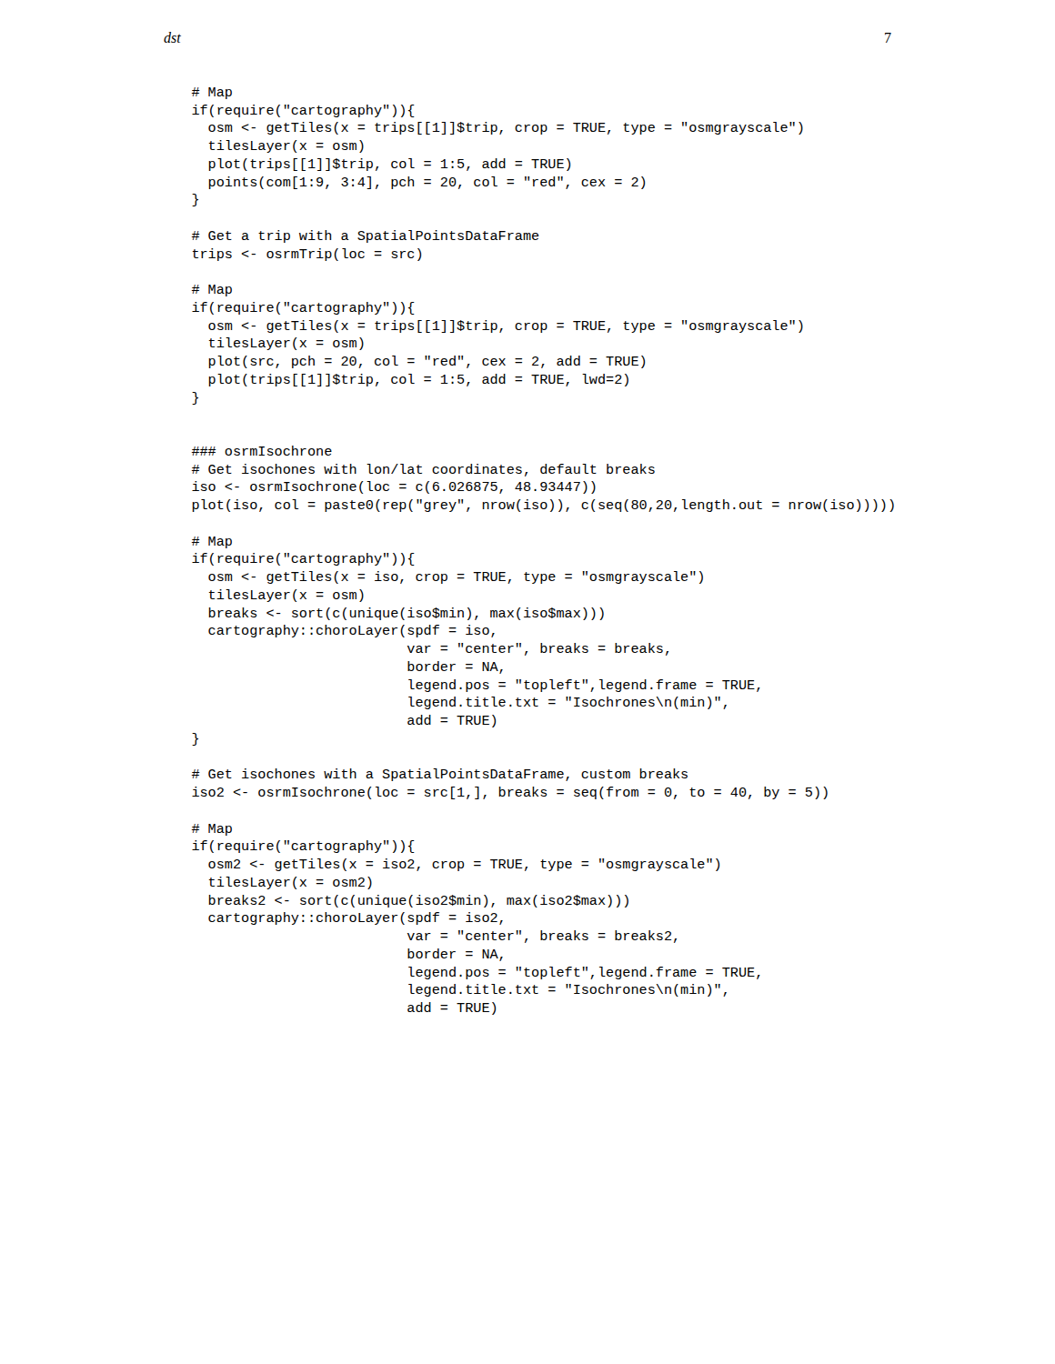dst 7
# Map
if(require("cartography")){
  osm <- getTiles(x = trips[[1]]$trip, crop = TRUE, type = "osmgrayscale")
  tilesLayer(x = osm)
  plot(trips[[1]]$trip, col = 1:5, add = TRUE)
  points(com[1:9, 3:4], pch = 20, col = "red", cex = 2)
}

# Get a trip with a SpatialPointsDataFrame
trips <- osrmTrip(loc = src)

# Map
if(require("cartography")){
  osm <- getTiles(x = trips[[1]]$trip, crop = TRUE, type = "osmgrayscale")
  tilesLayer(x = osm)
  plot(src, pch = 20, col = "red", cex = 2, add = TRUE)
  plot(trips[[1]]$trip, col = 1:5, add = TRUE, lwd=2)
}


### osrmIsochrone
# Get isochones with lon/lat coordinates, default breaks
iso <- osrmIsochrone(loc = c(6.026875, 48.93447))
plot(iso, col = paste0(rep("grey", nrow(iso)), c(seq(80,20,length.out = nrow(iso)))))

# Map
if(require("cartography")){
  osm <- getTiles(x = iso, crop = TRUE, type = "osmgrayscale")
  tilesLayer(x = osm)
  breaks <- sort(c(unique(iso$min), max(iso$max)))
  cartography::choroLayer(spdf = iso,
                          var = "center", breaks = breaks,
                          border = NA,
                          legend.pos = "topleft",legend.frame = TRUE,
                          legend.title.txt = "Isochrones\n(min)",
                          add = TRUE)
}

# Get isochones with a SpatialPointsDataFrame, custom breaks
iso2 <- osrmIsochrone(loc = src[1,], breaks = seq(from = 0, to = 40, by = 5))

# Map
if(require("cartography")){
  osm2 <- getTiles(x = iso2, crop = TRUE, type = "osmgrayscale")
  tilesLayer(x = osm2)
  breaks2 <- sort(c(unique(iso2$min), max(iso2$max)))
  cartography::choroLayer(spdf = iso2,
                          var = "center", breaks = breaks2,
                          border = NA,
                          legend.pos = "topleft",legend.frame = TRUE,
                          legend.title.txt = "Isochrones\n(min)",
                          add = TRUE)